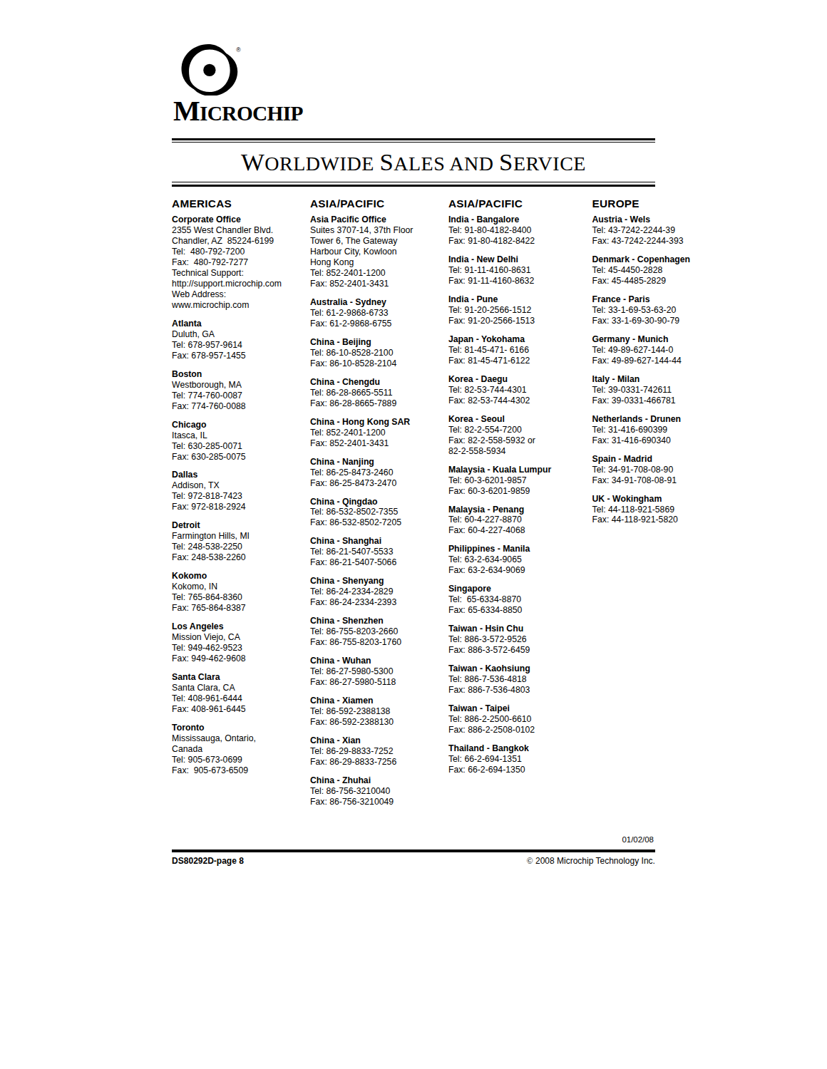®
MICROCHIP
WORLDWIDE SALES AND SERVICE
AMERICAS
Corporate Office
2355 West Chandler Blvd.
Chandler, AZ 85224-6199
Tel: 480-792-7200
Fax: 480-792-7277
Technical Support:
http://support.microchip.com
Web Address:
www.microchip.com
Atlanta
Duluth, GA
Tel: 678-957-9614
Fax: 678-957-1455
Boston
Westborough, MA
Tel: 774-760-0087
Fax: 774-760-0088
Chicago
Itasca, IL
Tel: 630-285-0071
Fax: 630-285-0075
Dallas
Addison, TX
Tel: 972-818-7423
Fax: 972-818-2924
Detroit
Farmington Hills, MI
Tel: 248-538-2250
Fax: 248-538-2260
Kokomo
Kokomo, IN
Tel: 765-864-8360
Fax: 765-864-8387
Los Angeles
Mission Viejo, CA
Tel: 949-462-9523
Fax: 949-462-9608
Santa Clara
Santa Clara, CA
Tel: 408-961-6444
Fax: 408-961-6445
Toronto
Mississauga, Ontario,
Canada
Tel: 905-673-0699
Fax: 905-673-6509
ASIA/PACIFIC
Asia Pacific Office
Suites 3707-14, 37th Floor
Tower 6, The Gateway
Harbour City, Kowloon
Hong Kong
Tel: 852-2401-1200
Fax: 852-2401-3431
Australia - Sydney
Tel: 61-2-9868-6733
Fax: 61-2-9868-6755
China - Beijing
Tel: 86-10-8528-2100
Fax: 86-10-8528-2104
China - Chengdu
Tel: 86-28-8665-5511
Fax: 86-28-8665-7889
China - Hong Kong SAR
Tel: 852-2401-1200
Fax: 852-2401-3431
China - Nanjing
Tel: 86-25-8473-2460
Fax: 86-25-8473-2470
China - Qingdao
Tel: 86-532-8502-7355
Fax: 86-532-8502-7205
China - Shanghai
Tel: 86-21-5407-5533
Fax: 86-21-5407-5066
China - Shenyang
Tel: 86-24-2334-2829
Fax: 86-24-2334-2393
China - Shenzhen
Tel: 86-755-8203-2660
Fax: 86-755-8203-1760
China - Wuhan
Tel: 86-27-5980-5300
Fax: 86-27-5980-5118
China - Xiamen
Tel: 86-592-2388138
Fax: 86-592-2388130
China - Xian
Tel: 86-29-8833-7252
Fax: 86-29-8833-7256
China - Zhuhai
Tel: 86-756-3210040
Fax: 86-756-3210049
ASIA/PACIFIC
India - Bangalore
Tel: 91-80-4182-8400
Fax: 91-80-4182-8422
India - New Delhi
Tel: 91-11-4160-8631
Fax: 91-11-4160-8632
India - Pune
Tel: 91-20-2566-1512
Fax: 91-20-2566-1513
Japan - Yokohama
Tel: 81-45-471- 6166
Fax: 81-45-471-6122
Korea - Daegu
Tel: 82-53-744-4301
Fax: 82-53-744-4302
Korea - Seoul
Tel: 82-2-554-7200
Fax: 82-2-558-5932 or
82-2-558-5934
Malaysia - Kuala Lumpur
Tel: 60-3-6201-9857
Fax: 60-3-6201-9859
Malaysia - Penang
Tel: 60-4-227-8870
Fax: 60-4-227-4068
Philippines - Manila
Tel: 63-2-634-9065
Fax: 63-2-634-9069
Singapore
Tel: 65-6334-8870
Fax: 65-6334-8850
Taiwan - Hsin Chu
Tel: 886-3-572-9526
Fax: 886-3-572-6459
Taiwan - Kaohsiung
Tel: 886-7-536-4818
Fax: 886-7-536-4803
Taiwan - Taipei
Tel: 886-2-2500-6610
Fax: 886-2-2508-0102
Thailand - Bangkok
Tel: 66-2-694-1351
Fax: 66-2-694-1350
EUROPE
Austria - Wels
Tel: 43-7242-2244-39
Fax: 43-7242-2244-393
Denmark - Copenhagen
Tel: 45-4450-2828
Fax: 45-4485-2829
France - Paris
Tel: 33-1-69-53-63-20
Fax: 33-1-69-30-90-79
Germany - Munich
Tel: 49-89-627-144-0
Fax: 49-89-627-144-44
Italy - Milan
Tel: 39-0331-742611
Fax: 39-0331-466781
Netherlands - Drunen
Tel: 31-416-690399
Fax: 31-416-690340
Spain - Madrid
Tel: 34-91-708-08-90
Fax: 34-91-708-08-91
UK - Wokingham
Tel: 44-118-921-5869
Fax: 44-118-921-5820
01/02/08
DS80292D-page 8
© 2008 Microchip Technology Inc.